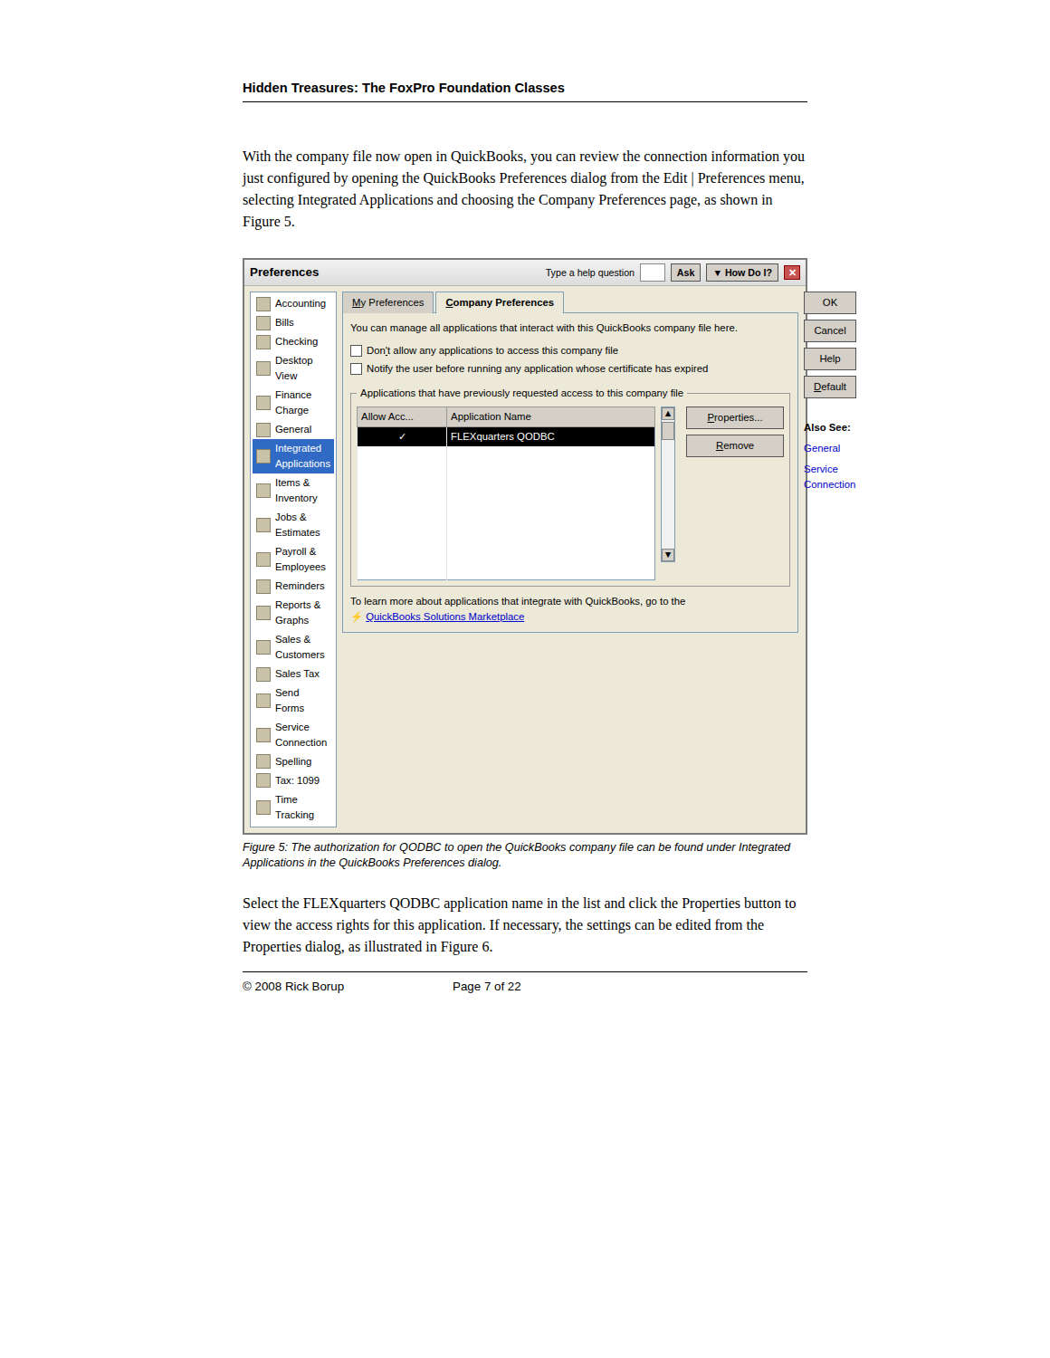Hidden Treasures: The FoxPro Foundation Classes
With the company file now open in QuickBooks, you can review the connection information you just configured by opening the QuickBooks Preferences dialog from the Edit | Preferences menu, selecting Integrated Applications and choosing the Company Preferences page, as shown in Figure 5.
Preferences
Type a help question Ask ▼ How Do I? ✕
Accounting
Bills
Checking
Desktop View
Finance Charge
General
Integrated Applications
Items & Inventory
Jobs & Estimates
Payroll & Employees
Reminders
Reports & Graphs
Sales & Customers
Sales Tax
Send Forms
Service Connection
Spelling
Tax: 1099
Time Tracking
My Preferences
Company Preferences
You can manage all applications that interact with this QuickBooks company file here.
Don't allow any applications to access this company file
Notify the user before running any application whose certificate has expired
Applications that have previously requested access to this company file
| Allow Acc... | Application Name |
| --- | --- |
| ✓ | FLEXquarters QODBC |
▲
▼
Properties...
Remove
To learn more about applications that integrate with QuickBooks, go to the
⚡ QuickBooks Solutions Marketplace
OK
Cancel
Help
Default
Also See:
General Service Connection
Figure 5: The authorization for QODBC to open the QuickBooks company file can be found under Integrated Applications in the QuickBooks Preferences dialog.
Select the FLEXquarters QODBC application name in the list and click the Properties button to view the access rights for this application. If necessary, the settings can be edited from the Properties dialog, as illustrated in Figure 6.
© 2008 Rick Borup
Page 7 of 22